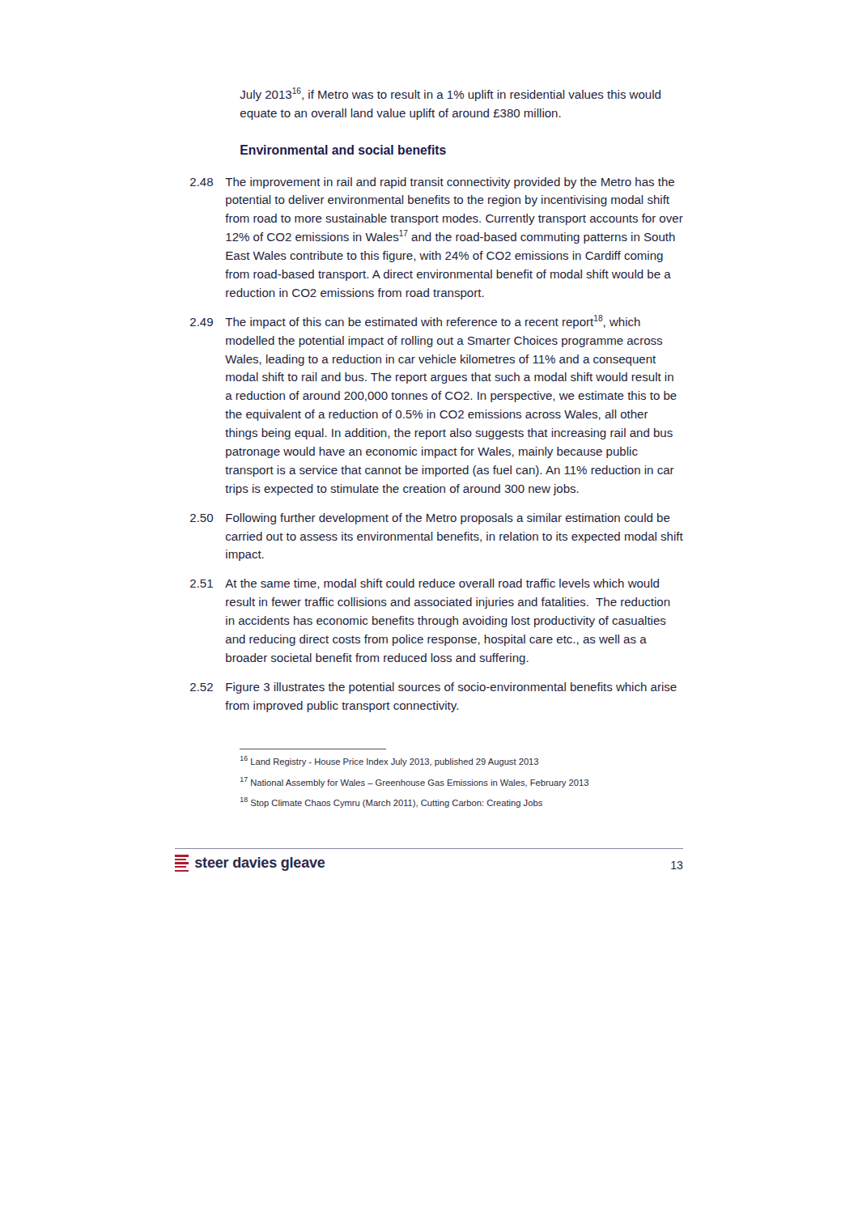July 201316, if Metro was to result in a 1% uplift in residential values this would equate to an overall land value uplift of around £380 million.
Environmental and social benefits
2.48
The improvement in rail and rapid transit connectivity provided by the Metro has the potential to deliver environmental benefits to the region by incentivising modal shift from road to more sustainable transport modes. Currently transport accounts for over 12% of CO2 emissions in Wales17 and the road-based commuting patterns in South East Wales contribute to this figure, with 24% of CO2 emissions in Cardiff coming from road-based transport. A direct environmental benefit of modal shift would be a reduction in CO2 emissions from road transport.
2.49
The impact of this can be estimated with reference to a recent report18, which modelled the potential impact of rolling out a Smarter Choices programme across Wales, leading to a reduction in car vehicle kilometres of 11% and a consequent modal shift to rail and bus. The report argues that such a modal shift would result in a reduction of around 200,000 tonnes of CO2. In perspective, we estimate this to be the equivalent of a reduction of 0.5% in CO2 emissions across Wales, all other things being equal. In addition, the report also suggests that increasing rail and bus patronage would have an economic impact for Wales, mainly because public transport is a service that cannot be imported (as fuel can). An 11% reduction in car trips is expected to stimulate the creation of around 300 new jobs.
2.50
Following further development of the Metro proposals a similar estimation could be carried out to assess its environmental benefits, in relation to its expected modal shift impact.
2.51
At the same time, modal shift could reduce overall road traffic levels which would result in fewer traffic collisions and associated injuries and fatalities. The reduction in accidents has economic benefits through avoiding lost productivity of casualties and reducing direct costs from police response, hospital care etc., as well as a broader societal benefit from reduced loss and suffering.
2.52
Figure 3 illustrates the potential sources of socio-environmental benefits which arise from improved public transport connectivity.
16 Land Registry - House Price Index July 2013, published 29 August 2013
17 National Assembly for Wales – Greenhouse Gas Emissions in Wales, February 2013
18 Stop Climate Chaos Cymru (March 2011), Cutting Carbon: Creating Jobs
steer davies gleave
13